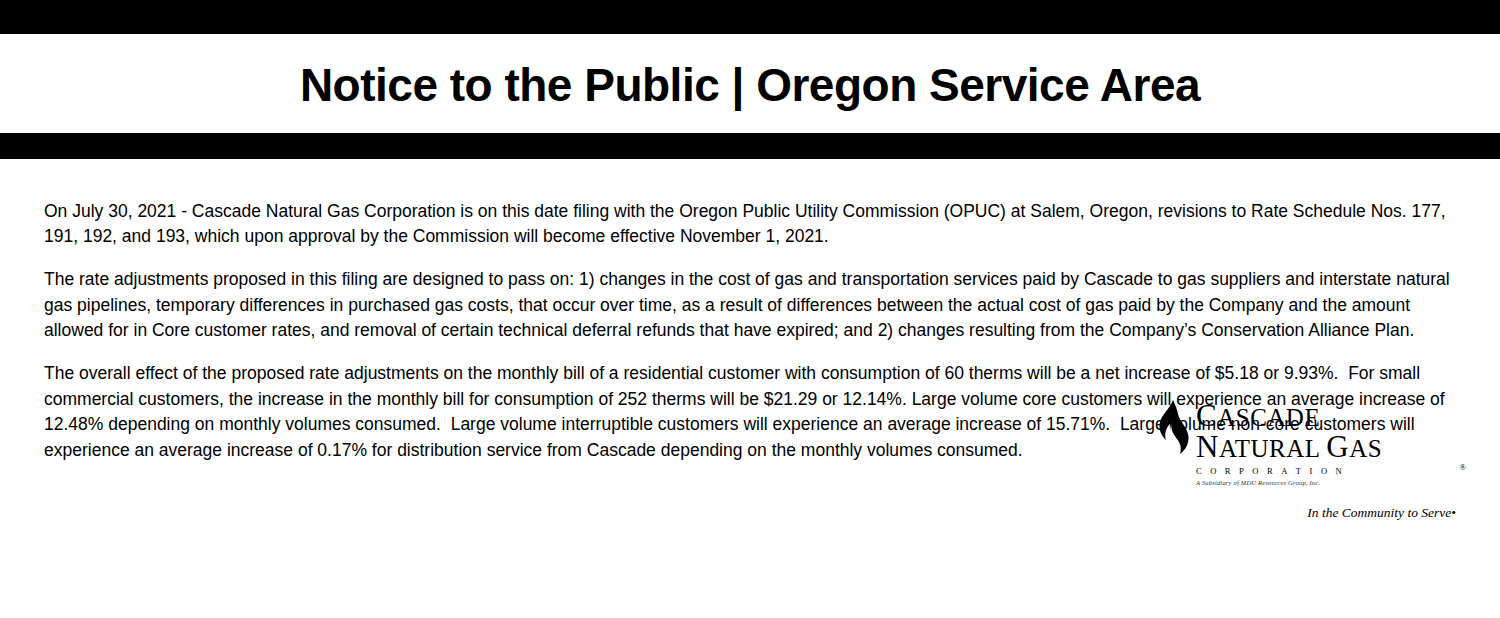Notice to the Public | Oregon Service Area
On July 30, 2021 - Cascade Natural Gas Corporation is on this date filing with the Oregon Public Utility Commission (OPUC) at Salem, Oregon, revisions to Rate Schedule Nos. 177, 191, 192, and 193, which upon approval by the Commission will become effective November 1, 2021.
The rate adjustments proposed in this filing are designed to pass on: 1) changes in the cost of gas and transportation services paid by Cascade to gas suppliers and interstate natural gas pipelines, temporary differences in purchased gas costs, that occur over time, as a result of differences between the actual cost of gas paid by the Company and the amount allowed for in Core customer rates, and removal of certain technical deferral refunds that have expired; and 2) changes resulting from the Company’s Conservation Alliance Plan.
The overall effect of the proposed rate adjustments on the monthly bill of a residential customer with consumption of 60 therms will be a net increase of $5.18 or 9.93%. For small commercial customers, the increase in the monthly bill for consumption of 252 therms will be $21.29 or 12.14%. Large volume core customers will experience an average increase of 12.48% depending on monthly volumes consumed. Large volume interruptible customers will experience an average increase of 15.71%. Large volume non-core customers will experience an average increase of 0.17% for distribution service from Cascade depending on the monthly volumes consumed.
CASCADE
NATURAL GAS
C O R P O R A T I O N®
A Subsidiary of MDU Resources Group, Inc.
In the Community to Serve•